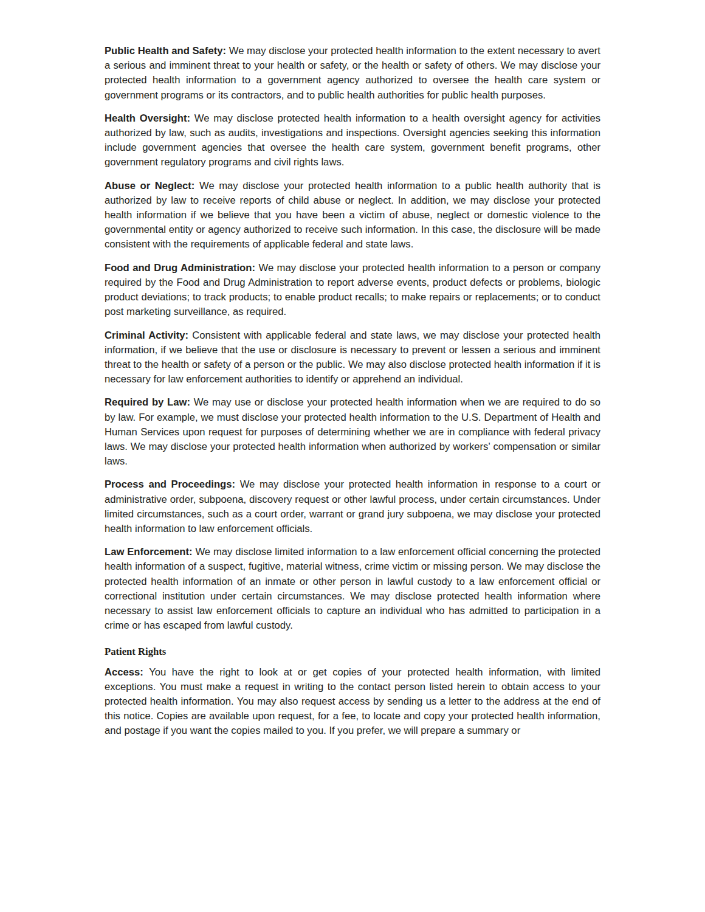Public Health and Safety: We may disclose your protected health information to the extent necessary to avert a serious and imminent threat to your health or safety, or the health or safety of others. We may disclose your protected health information to a government agency authorized to oversee the health care system or government programs or its contractors, and to public health authorities for public health purposes.
Health Oversight: We may disclose protected health information to a health oversight agency for activities authorized by law, such as audits, investigations and inspections. Oversight agencies seeking this information include government agencies that oversee the health care system, government benefit programs, other government regulatory programs and civil rights laws.
Abuse or Neglect: We may disclose your protected health information to a public health authority that is authorized by law to receive reports of child abuse or neglect. In addition, we may disclose your protected health information if we believe that you have been a victim of abuse, neglect or domestic violence to the governmental entity or agency authorized to receive such information. In this case, the disclosure will be made consistent with the requirements of applicable federal and state laws.
Food and Drug Administration: We may disclose your protected health information to a person or company required by the Food and Drug Administration to report adverse events, product defects or problems, biologic product deviations; to track products; to enable product recalls; to make repairs or replacements; or to conduct post marketing surveillance, as required.
Criminal Activity: Consistent with applicable federal and state laws, we may disclose your protected health information, if we believe that the use or disclosure is necessary to prevent or lessen a serious and imminent threat to the health or safety of a person or the public. We may also disclose protected health information if it is necessary for law enforcement authorities to identify or apprehend an individual.
Required by Law: We may use or disclose your protected health information when we are required to do so by law. For example, we must disclose your protected health information to the U.S. Department of Health and Human Services upon request for purposes of determining whether we are in compliance with federal privacy laws. We may disclose your protected health information when authorized by workers' compensation or similar laws.
Process and Proceedings: We may disclose your protected health information in response to a court or administrative order, subpoena, discovery request or other lawful process, under certain circumstances. Under limited circumstances, such as a court order, warrant or grand jury subpoena, we may disclose your protected health information to law enforcement officials.
Law Enforcement: We may disclose limited information to a law enforcement official concerning the protected health information of a suspect, fugitive, material witness, crime victim or missing person. We may disclose the protected health information of an inmate or other person in lawful custody to a law enforcement official or correctional institution under certain circumstances. We may disclose protected health information where necessary to assist law enforcement officials to capture an individual who has admitted to participation in a crime or has escaped from lawful custody.
Patient Rights
Access: You have the right to look at or get copies of your protected health information, with limited exceptions. You must make a request in writing to the contact person listed herein to obtain access to your protected health information. You may also request access by sending us a letter to the address at the end of this notice. Copies are available upon request, for a fee, to locate and copy your protected health information, and postage if you want the copies mailed to you. If you prefer, we will prepare a summary or